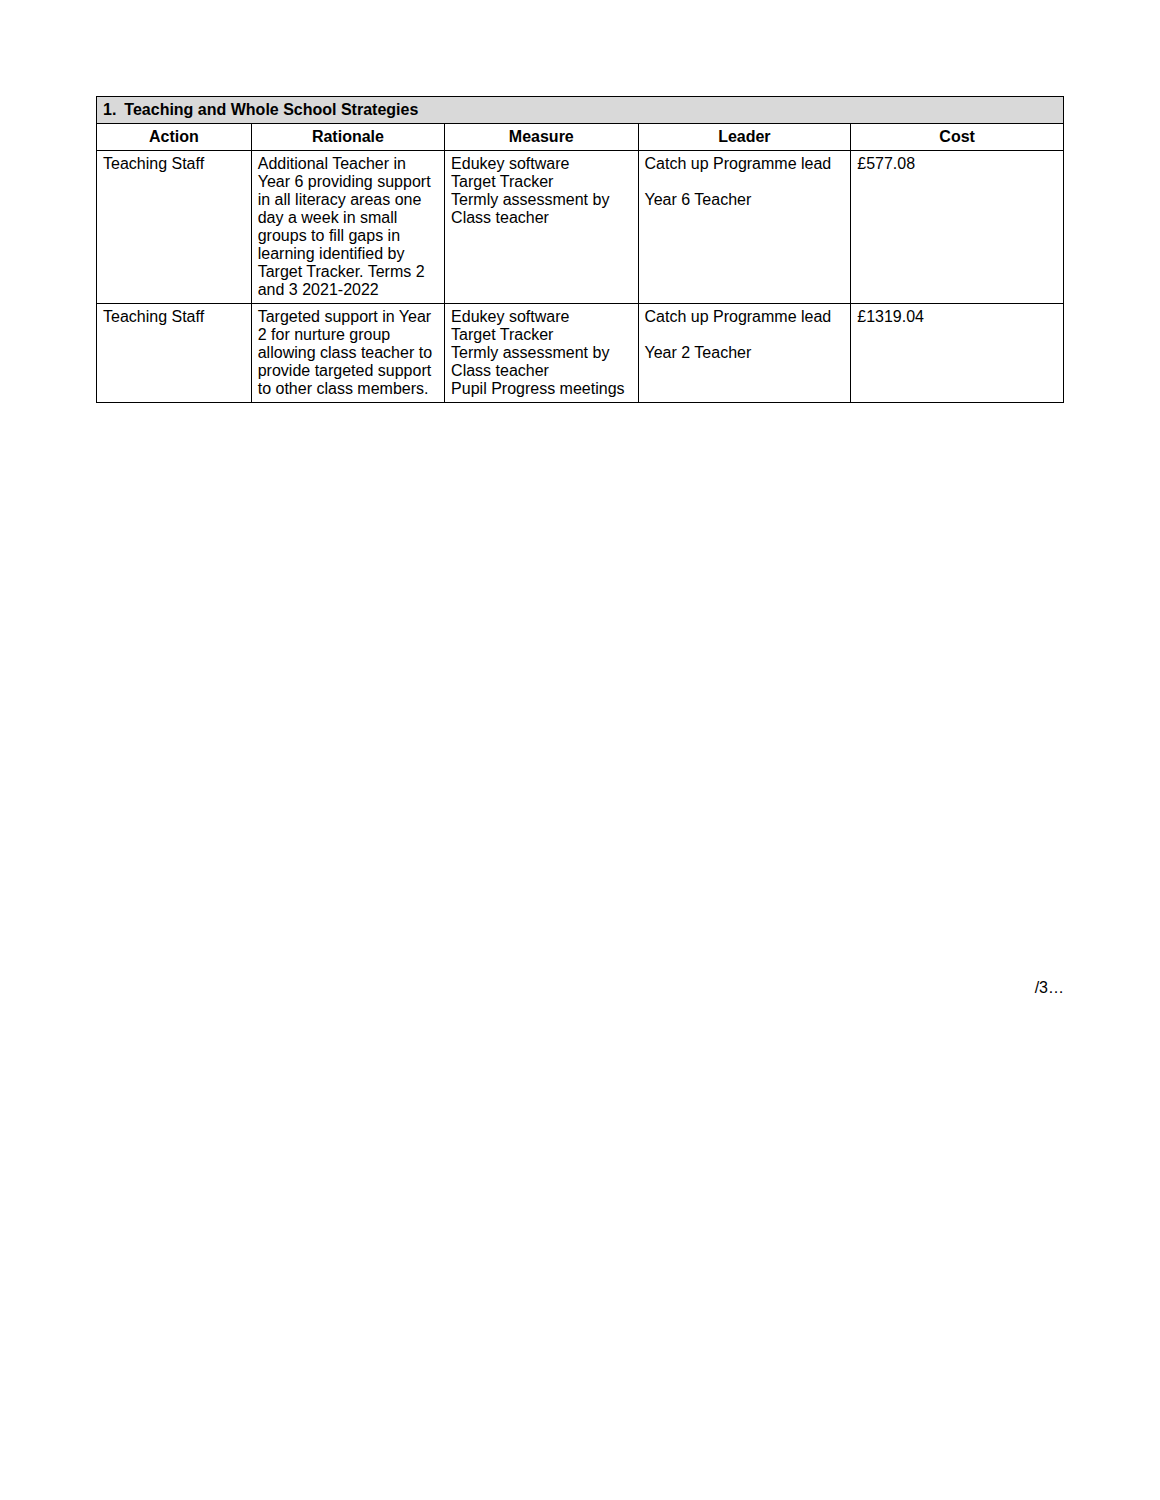1. Teaching and Whole School Strategies
| Action | Rationale | Measure | Leader | Cost |
| --- | --- | --- | --- | --- |
| Teaching Staff | Additional Teacher in Year 6 providing support in all literacy areas one day a week in small groups to fill gaps in learning identified by Target Tracker. Terms 2 and 3 2021-2022 | Edukey software Target Tracker Termly assessment by Class teacher | Catch up Programme lead Year 6 Teacher | £577.08 |
| Teaching Staff | Targeted support in Year 2 for nurture group allowing class teacher to provide targeted support to other class members. | Edukey software Target Tracker Termly assessment by Class teacher Pupil Progress meetings | Catch up Programme lead Year 2 Teacher | £1319.04 |
/3…